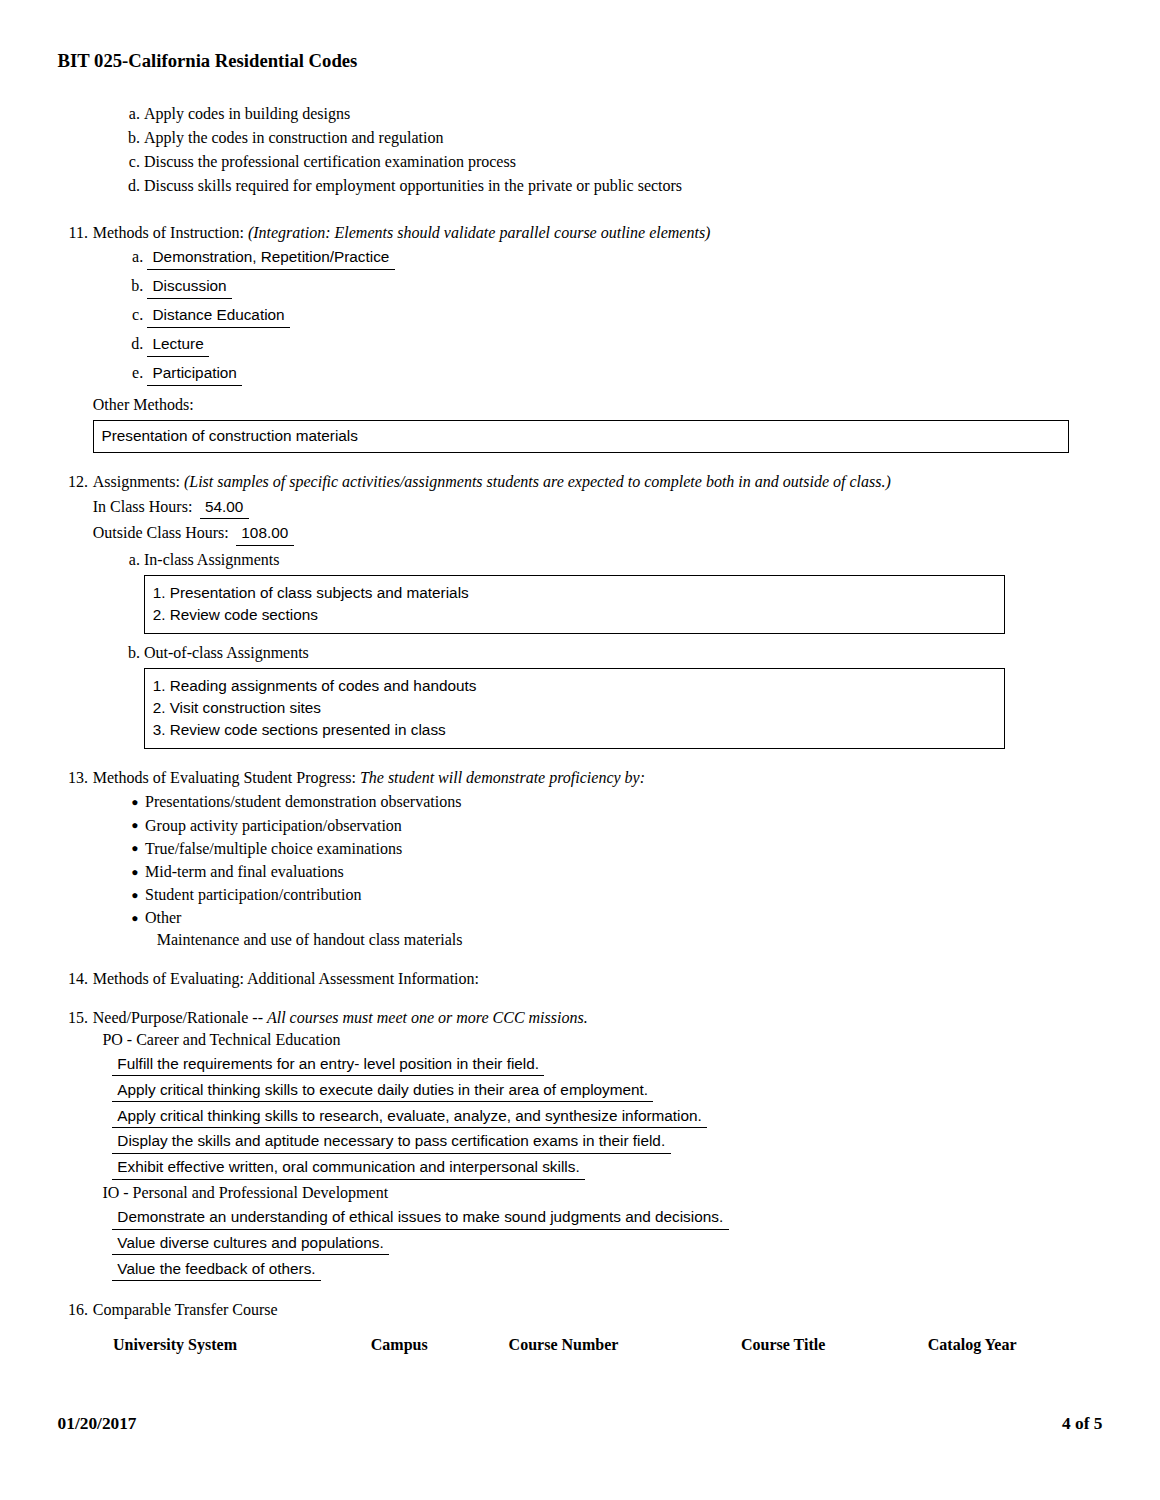BIT 025-California Residential Codes
Apply codes in building designs
Apply the codes in construction and regulation
Discuss the professional certification examination process
Discuss skills required for employment opportunities in the private or public sectors
11. Methods of Instruction: (Integration: Elements should validate parallel course outline elements)
Demonstration, Repetition/Practice
Discussion
Distance Education
Lecture
Participation
Other Methods:
Presentation of construction materials
12. Assignments: (List samples of specific activities/assignments students are expected to complete both in and outside of class.)
In Class Hours: 54.00
Outside Class Hours: 108.00
In-class Assignments
1. Presentation of class subjects and materials
2. Review code sections
Out-of-class Assignments
1. Reading assignments of codes and handouts
2. Visit construction sites
3. Review code sections presented in class
13. Methods of Evaluating Student Progress: The student will demonstrate proficiency by:
Presentations/student demonstration observations
Group activity participation/observation
True/false/multiple choice examinations
Mid-term and final evaluations
Student participation/contribution
Other Maintenance and use of handout class materials
14. Methods of Evaluating: Additional Assessment Information:
15. Need/Purpose/Rationale -- All courses must meet one or more CCC missions.
PO - Career and Technical Education
Fulfill the requirements for an entry- level position in their field.
Apply critical thinking skills to execute daily duties in their area of employment.
Apply critical thinking skills to research, evaluate, analyze, and synthesize information.
Display the skills and aptitude necessary to pass certification exams in their field.
Exhibit effective written, oral communication and interpersonal skills.
IO - Personal and Professional Development
Demonstrate an understanding of ethical issues to make sound judgments and decisions.
Value diverse cultures and populations.
Value the feedback of others.
16. Comparable Transfer Course
| University System | Campus | Course Number | Course Title | Catalog Year |
| --- | --- | --- | --- | --- |
01/20/2017 4 of 5